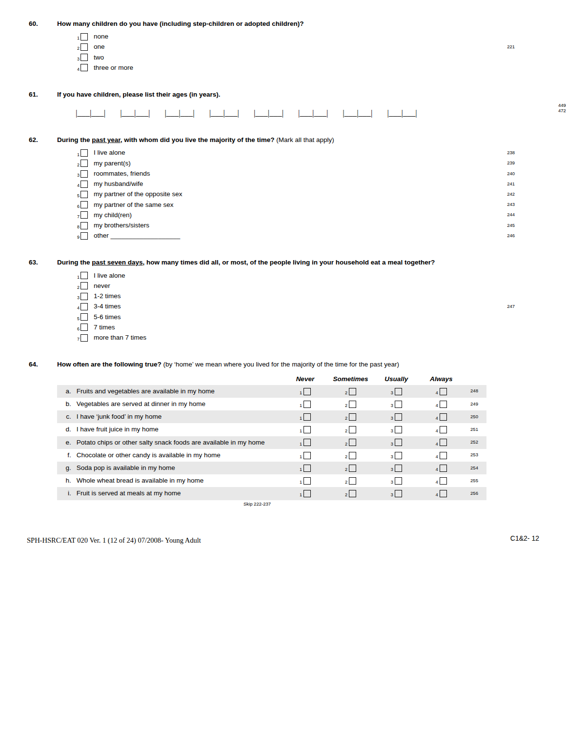60.
How many children do you have (including step-children or adopted children)?
1 none
2 one 221
3 two
4 three or more
61.
If you have children, please list their ages (in years).
449-
472
|___|___| |___|___| |___|___| |___|___| |___|___| |___|___| |___|___| |___|___|
62.
During the past year, with whom did you live the majority of the time? (Mark all that apply)
1 I live alone 238
2 my parent(s) 239
3 roommates, friends 240
4 my husband/wife 241
5 my partner of the opposite sex 242
6 my partner of the same sex 243
7 my child(ren) 244
8 my brothers/sisters 245
9 other ___________________246
63.
During the past seven days, how many times did all, or most, of the people living in your household eat a meal together?
1 I live alone
2 never
3 1-2 times
4 3-4 times 247
5 5-6 times
6 7 times
7 more than 7 times
64.
How often are the following true? (by ‘home’ we mean where you lived for the majority of the time for the past year)
| | | Never | Sometimes | Usually | Always | |
| a. | Fruits and vegetables are available in my home | 1 | 2 | 3 | 4 | 248 |
| b. | Vegetables are served at dinner in my home | 1 | 2 | 3 | 4 | 249 |
| c. | I have ‘junk food’ in my home | 1 | 2 | 3 | 4 | 250 |
| d. | I have fruit juice in my home | 1 | 2 | 3 | 4 | 251 |
| e. | Potato chips or other salty snack foods are available in my home | 1 | 2 | 3 | 4 | 252 |
| f. | Chocolate or other candy is available in my home | 1 | 2 | 3 | 4 | 253 |
| g. | Soda pop is available in my home | 1 | 2 | 3 | 4 | 254 |
| h. | Whole wheat bread is available in my home | 1 | 2 | 3 | 4 | 255 |
| i. | Fruit is served at meals at my home | 1 | 2 | 3 | 4 | 256 |
Skip 222-237
SPH-HSRC/EAT 020 Ver. 1 (12 of 24) 07/2008- Young Adult
C1&2- 12